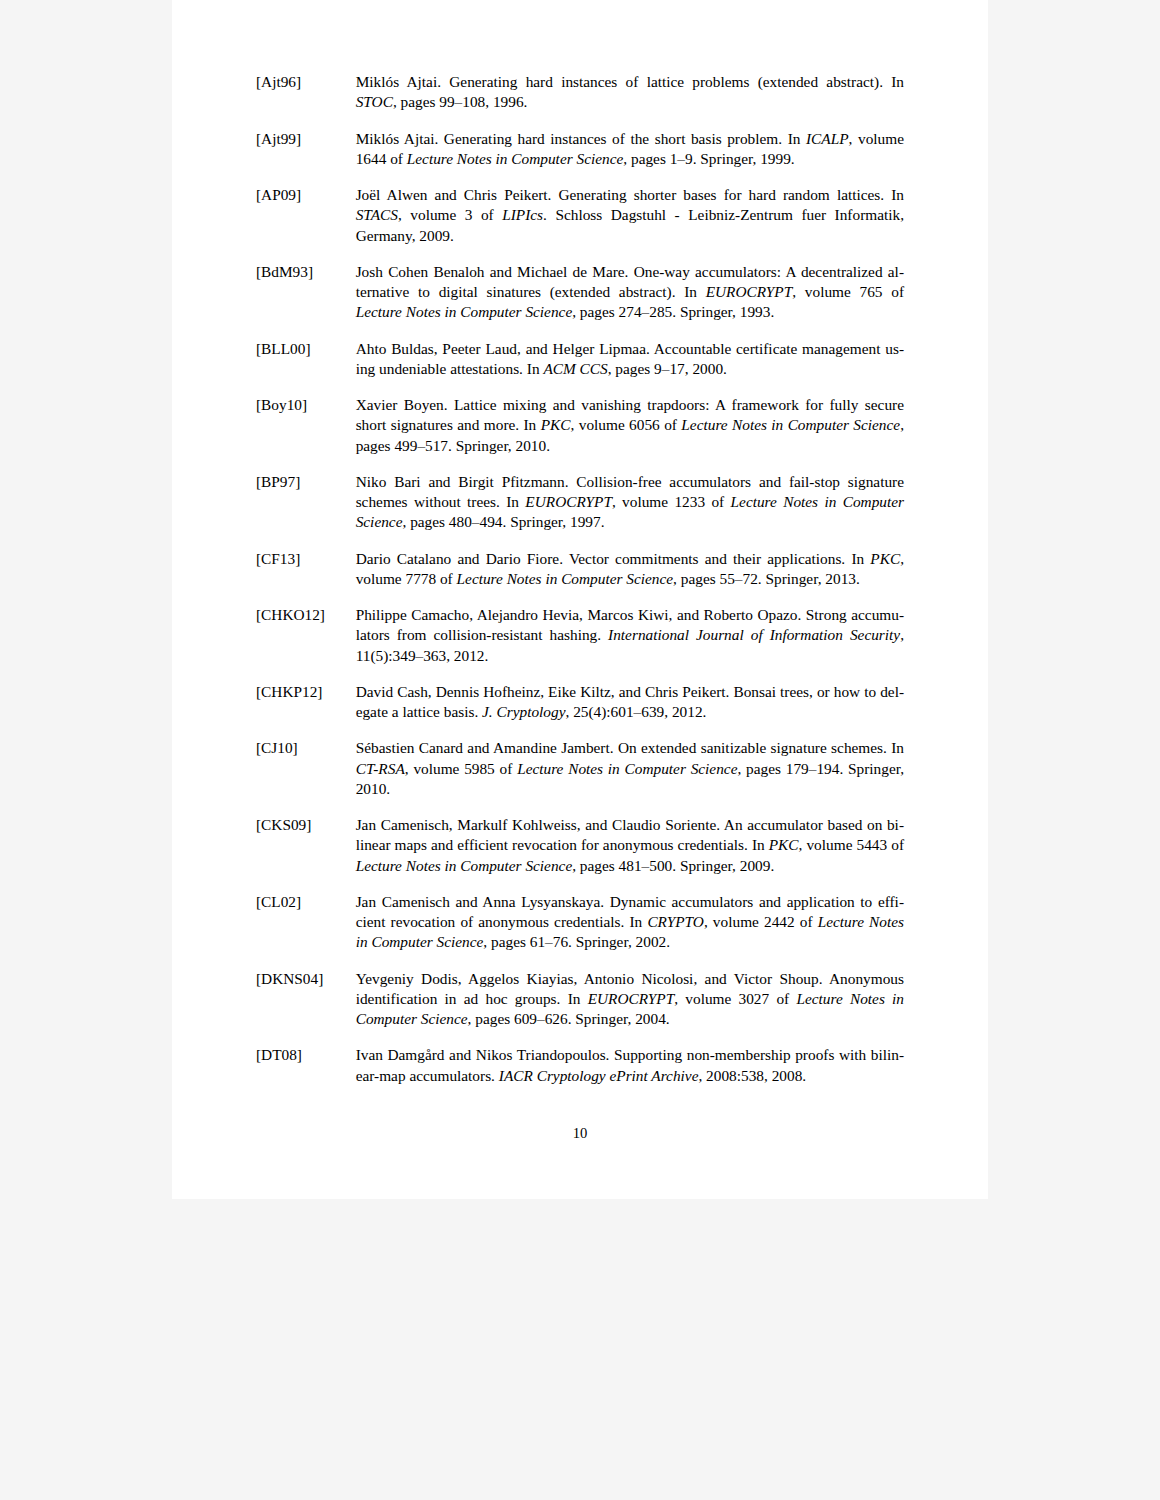[Ajt96]
Miklós Ajtai. Generating hard instances of lattice problems (extended abstract). In STOC, pages 99–108, 1996.
[Ajt99]
Miklós Ajtai. Generating hard instances of the short basis problem. In ICALP, volume 1644 of Lecture Notes in Computer Science, pages 1–9. Springer, 1999.
[AP09]
Joël Alwen and Chris Peikert. Generating shorter bases for hard random lattices. In STACS, volume 3 of LIPIcs. Schloss Dagstuhl - Leibniz-Zentrum fuer Informatik, Germany, 2009.
[BdM93]
Josh Cohen Benaloh and Michael de Mare. One-way accumulators: A decentralized alternative to digital sinatures (extended abstract). In EUROCRYPT, volume 765 of Lecture Notes in Computer Science, pages 274–285. Springer, 1993.
[BLL00]
Ahto Buldas, Peeter Laud, and Helger Lipmaa. Accountable certificate management using undeniable attestations. In ACM CCS, pages 9–17, 2000.
[Boy10]
Xavier Boyen. Lattice mixing and vanishing trapdoors: A framework for fully secure short signatures and more. In PKC, volume 6056 of Lecture Notes in Computer Science, pages 499–517. Springer, 2010.
[BP97]
Niko Bari and Birgit Pfitzmann. Collision-free accumulators and fail-stop signature schemes without trees. In EUROCRYPT, volume 1233 of Lecture Notes in Computer Science, pages 480–494. Springer, 1997.
[CF13]
Dario Catalano and Dario Fiore. Vector commitments and their applications. In PKC, volume 7778 of Lecture Notes in Computer Science, pages 55–72. Springer, 2013.
[CHKO12]
Philippe Camacho, Alejandro Hevia, Marcos Kiwi, and Roberto Opazo. Strong accumulators from collision-resistant hashing. International Journal of Information Security, 11(5):349–363, 2012.
[CHKP12]
David Cash, Dennis Hofheinz, Eike Kiltz, and Chris Peikert. Bonsai trees, or how to delegate a lattice basis. J. Cryptology, 25(4):601–639, 2012.
[CJ10]
Sébastien Canard and Amandine Jambert. On extended sanitizable signature schemes. In CT-RSA, volume 5985 of Lecture Notes in Computer Science, pages 179–194. Springer, 2010.
[CKS09]
Jan Camenisch, Markulf Kohlweiss, and Claudio Soriente. An accumulator based on bilinear maps and efficient revocation for anonymous credentials. In PKC, volume 5443 of Lecture Notes in Computer Science, pages 481–500. Springer, 2009.
[CL02]
Jan Camenisch and Anna Lysyanskaya. Dynamic accumulators and application to efficient revocation of anonymous credentials. In CRYPTO, volume 2442 of Lecture Notes in Computer Science, pages 61–76. Springer, 2002.
[DKNS04]
Yevgeniy Dodis, Aggelos Kiayias, Antonio Nicolosi, and Victor Shoup. Anonymous identification in ad hoc groups. In EUROCRYPT, volume 3027 of Lecture Notes in Computer Science, pages 609–626. Springer, 2004.
[DT08]
Ivan Damgård and Nikos Triandopoulos. Supporting non-membership proofs with bilinear-map accumulators. IACR Cryptology ePrint Archive, 2008:538, 2008.
10